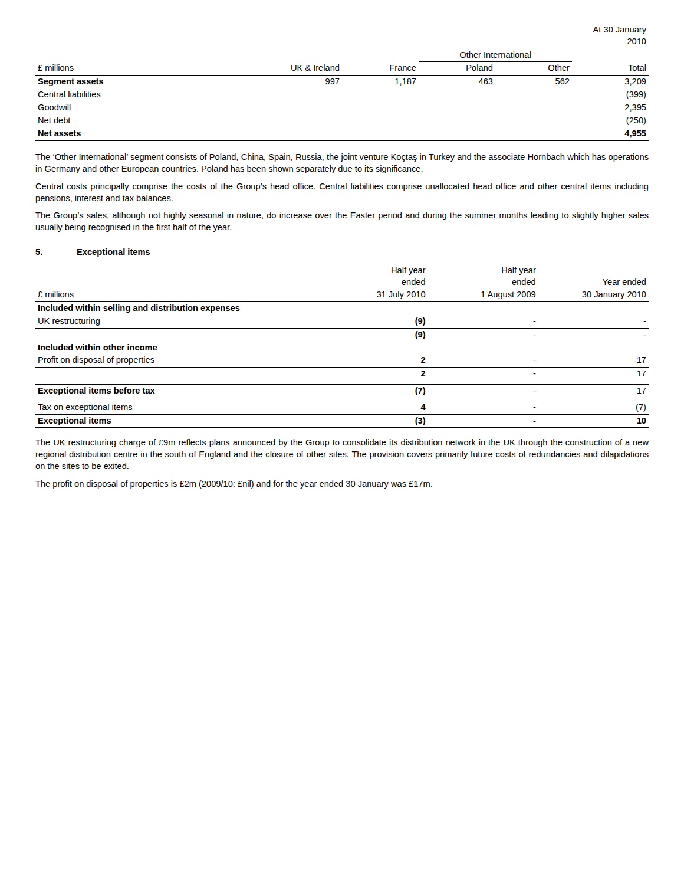| | | | | | At 30 January 2010 |
| | | | Other International | |
| £ millions | UK & Ireland | France | Poland | Other | Total |
| Segment assets | 997 | 1,187 | 463 | 562 | 3,209 |
| Central liabilities | | | | | (399) |
| Goodwill | | | | | 2,395 |
| Net debt | | | | | (250) |
| Net assets | | | | | 4,955 |
The ‘Other International’ segment consists of Poland, China, Spain, Russia, the joint venture Koçtaş in Turkey and the associate Hornbach which has operations in Germany and other European countries. Poland has been shown separately due to its significance.
Central costs principally comprise the costs of the Group’s head office. Central liabilities comprise unallocated head office and other central items including pensions, interest and tax balances.
The Group’s sales, although not highly seasonal in nature, do increase over the Easter period and during the summer months leading to slightly higher sales usually being recognised in the first half of the year.
5. Exceptional items
| | Half year ended | Half year ended | Year ended |
| £ millions | 31 July 2010 | 1 August 2009 | 30 January 2010 |
| Included within selling and distribution expenses | | | |
| UK restructuring | (9) | - | - |
| | (9) | - | - |
| Included within other income | | | |
| Profit on disposal of properties | 2 | - | 17 |
| | 2 | - | 17 |
| Exceptional items before tax | (7) | - | 17 |
| Tax on exceptional items | 4 | - | (7) |
| Exceptional items | (3) | - | 10 |
The UK restructuring charge of £9m reflects plans announced by the Group to consolidate its distribution network in the UK through the construction of a new regional distribution centre in the south of England and the closure of other sites. The provision covers primarily future costs of redundancies and dilapidations on the sites to be exited.
The profit on disposal of properties is £2m (2009/10: £nil) and for the year ended 30 January was £17m.